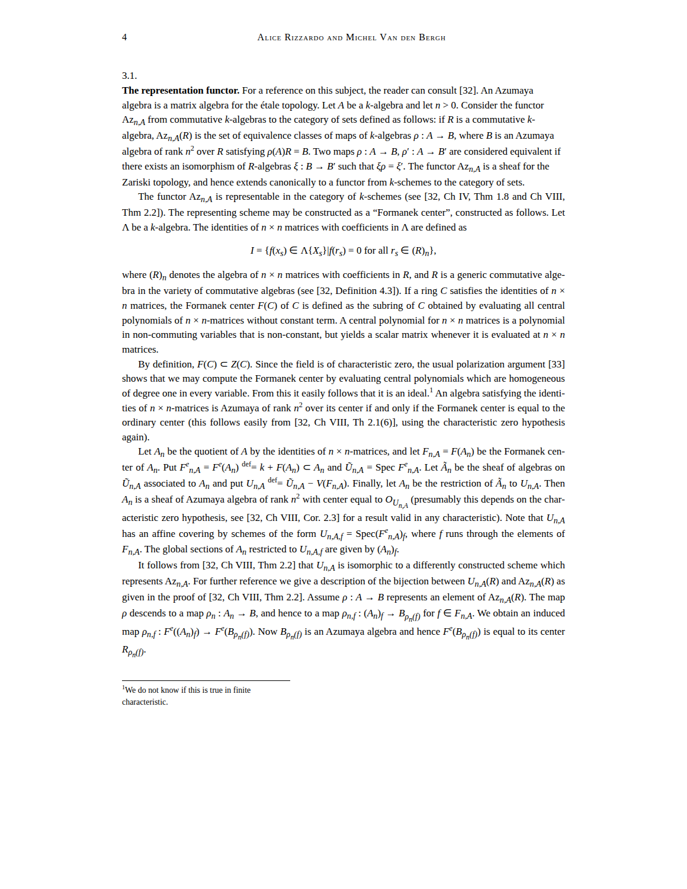4 Alice Rizzardo and Michel Van den Bergh
3.1.
The representation functor.
For a reference on this subject, the reader can consult [32]. An Azumaya algebra is a matrix algebra for the étale topology. Let A be a k-algebra and let n > 0. Consider the functor Azn,A from commutative k-algebras to the category of sets defined as follows: if R is a commutative k-algebra, Azn,A(R) is the set of equivalence classes of maps of k-algebras ρ : A → B, where B is an Azumaya algebra of rank n2 over R satisfying ρ(A)R = B. Two maps ρ : A → B, ρ′ : A → B′ are considered equivalent if there exists an isomorphism of R-algebras ξ : B → B′ such that ξρ = ξ′. The functor Azn,A is a sheaf for the Zariski topology, and hence extends canonically to a functor from k-schemes to the category of sets.
The functor Azn,A is representable in the category of k-schemes (see [32, Ch IV, Thm 1.8 and Ch VIII, Thm 2.2]). The representing scheme may be constructed as a “Formanek center”, constructed as follows. Let Λ be a k-algebra. The identities of n × n matrices with coefficients in Λ are defined as
I = {f(xs) ∈ Λ{Xs}|f(rs) = 0 for all rs ∈ (R)n},
where (R)n denotes the algebra of n × n matrices with coefficients in R, and R is a generic commutative algebra in the variety of commutative algebras (see [32, Definition 4.3]). If a ring C satisfies the identities of n × n matrices, the Formanek center F(C) of C is defined as the subring of C obtained by evaluating all central polynomials of n × n-matrices without constant term. A central polynomial for n × n matrices is a polynomial in non-commuting variables that is non-constant, but yields a scalar matrix whenever it is evaluated at n × n matrices.
By definition, F(C) ⊂ Z(C). Since the field is of characteristic zero, the usual polarization argument [33] shows that we may compute the Formanek center by evaluating central polynomials which are homogeneous of degree one in every variable. From this it easily follows that it is an ideal.1 An algebra satisfying the identities of n × n-matrices is Azumaya of rank n2 over its center if and only if the Formanek center is equal to the ordinary center (this follows easily from [32, Ch VIII, Th 2.1(6)], using the characteristic zero hypothesis again).
Let An be the quotient of A by the identities of n × n-matrices, and let Fn,A = F(An) be the Formanek center of An. Put Fen,A = Fe(An) def= k + F(An) ⊂ An and Ũn,A = Spec Fen,A. Let Ãn be the sheaf of algebras on Ũn,A associated to An and put Un,A def= Ũn,A − V(Fn,A). Finally, let An be the restriction of Ãn to Un,A. Then An is a sheaf of Azumaya algebra of rank n2 with center equal to OUn,A (presumably this depends on the characteristic zero hypothesis, see [32, Ch VIII, Cor. 2.3] for a result valid in any characteristic). Note that Un,A has an affine covering by schemes of the form Un,A,f = Spec(Fen,A)f, where f runs through the elements of Fn,A. The global sections of An restricted to Un,A,f are given by (An)f.
It follows from [32, Ch VIII, Thm 2.2] that Un,A is isomorphic to a differently constructed scheme which represents Azn,A. For further reference we give a description of the bijection between Un,A(R) and Azn,A(R) as given in the proof of [32, Ch VIII, Thm 2.2]. Assume ρ : A → B represents an element of Azn,A(R). The map ρ descends to a map ρn : An → B, and hence to a map ρn,f : (An)f → Bρn(f) for f ∈ Fn,A. We obtain an induced map ρn,f : Fe((An)f) → Fe(Bρn(f)). Now Bρn(f) is an Azumaya algebra and hence Fe(Bρn(f)) is equal to its center Rρn(f).
1We do not know if this is true in finite characteristic.